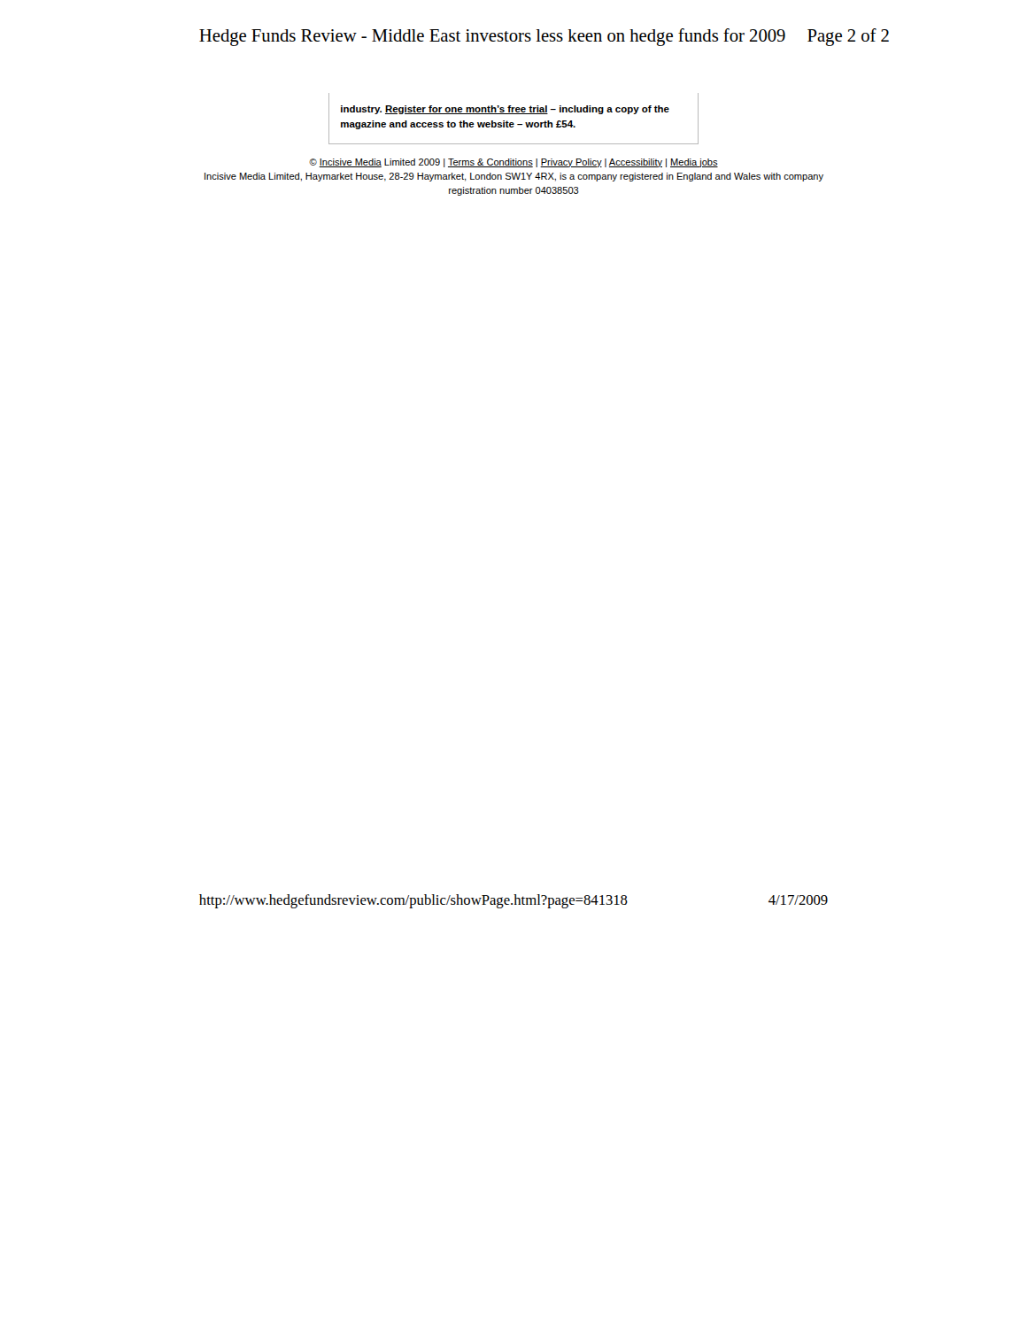Hedge Funds Review - Middle East investors less keen on hedge funds for 2009
Page 2 of 2
industry. Register for one month’s free trial – including a copy of the magazine and access to the website – worth £54.
© Incisive Media Limited 2009 | Terms & Conditions | Privacy Policy | Accessibility | Media jobs
Incisive Media Limited, Haymarket House, 28-29 Haymarket, London SW1Y 4RX, is a company registered in England and Wales with company registration number 04038503
http://www.hedgefundsreview.com/public/showPage.html?page=841318
4/17/2009